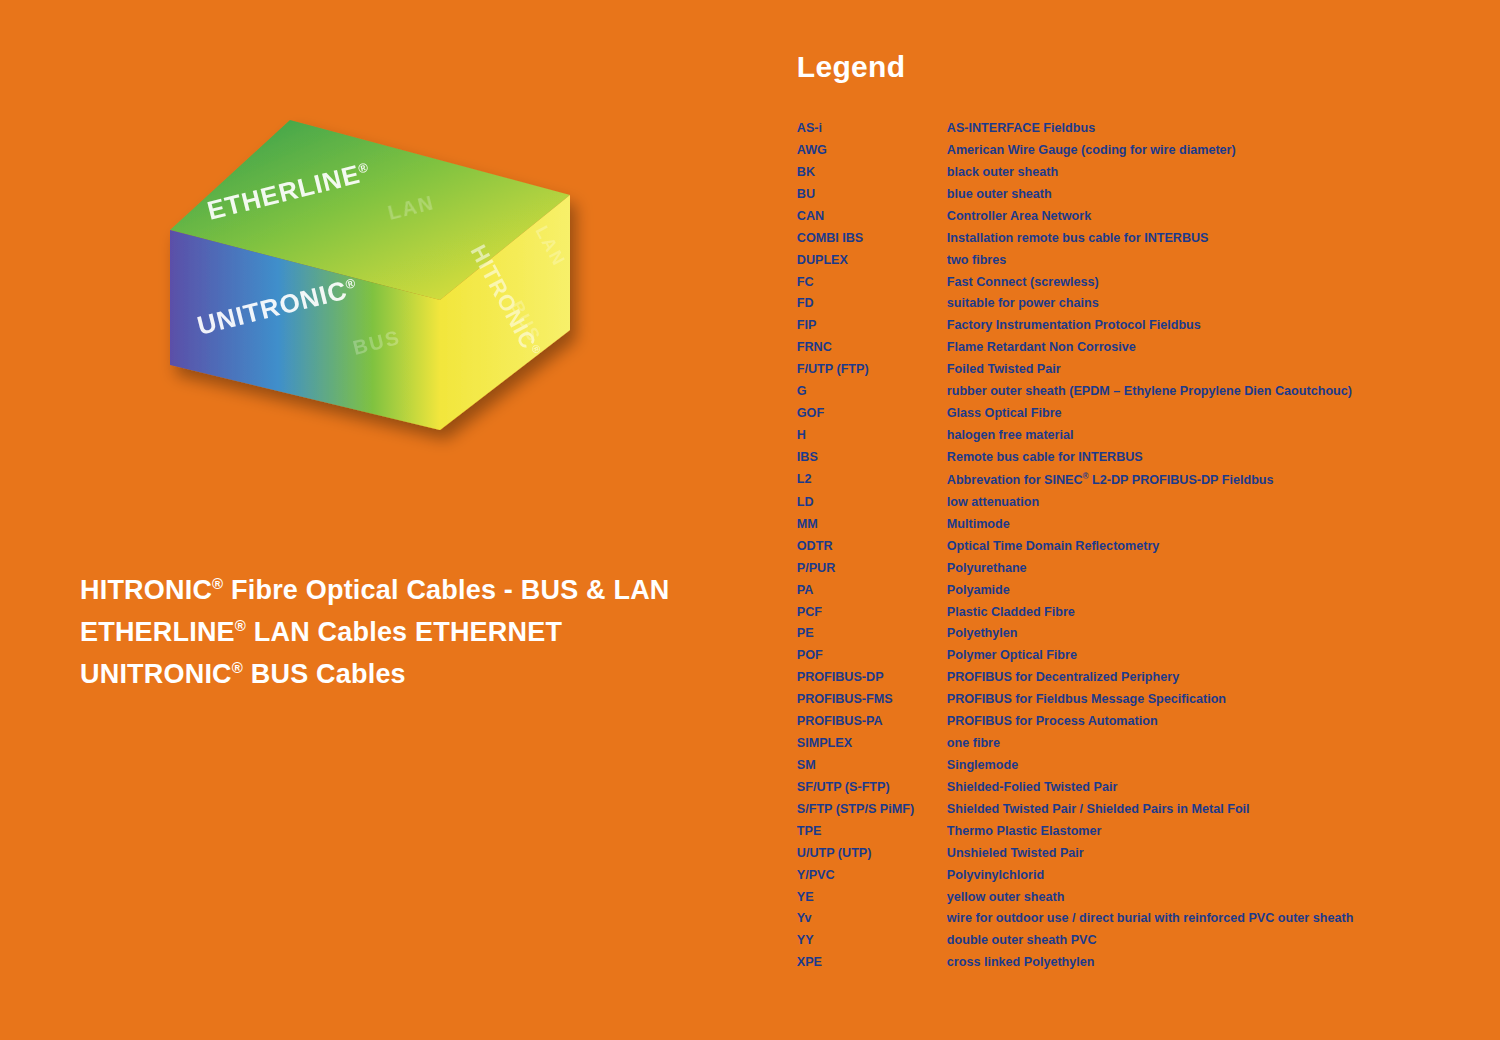ETHERLINE® UNITRONIC® HITRONIC® LAN BUS BUS LAN
HITRONIC® Fibre Optical Cables - BUS & LAN
ETHERLINE® LAN Cables ETHERNET
UNITRONIC® BUS Cables
Legend
| AS-i | AS-INTERFACE Fieldbus |
| AWG | American Wire Gauge (coding for wire diameter) |
| BK | black outer sheath |
| BU | blue outer sheath |
| CAN | Controller Area Network |
| COMBI IBS | Installation remote bus cable for INTERBUS |
| DUPLEX | two fibres |
| FC | Fast Connect (screwless) |
| FD | suitable for power chains |
| FIP | Factory Instrumentation Protocol Fieldbus |
| FRNC | Flame Retardant Non Corrosive |
| F/UTP (FTP) | Foiled Twisted Pair |
| G | rubber outer sheath (EPDM – Ethylene Propylene Dien Caoutchouc) |
| GOF | Glass Optical Fibre |
| H | halogen free material |
| IBS | Remote bus cable for INTERBUS |
| L2 | Abbrevation for SINEC ® L2-DP PROFIBUS-DP Fieldbus |
| LD | low attenuation |
| MM | Multimode |
| ODTR | Optical Time Domain Reflectometry |
| P/PUR | Polyurethane |
| PA | Polyamide |
| PCF | Plastic Cladded Fibre |
| PE | Polyethylen |
| POF | Polymer Optical Fibre |
| PROFIBUS-DP | PROFIBUS for Decentralized Periphery |
| PROFIBUS-FMS | PROFIBUS for Fieldbus Message Specification |
| PROFIBUS-PA | PROFIBUS for Process Automation |
| SIMPLEX | one fibre |
| SM | Singlemode |
| SF/UTP (S-FTP) | Shielded-Folied Twisted Pair |
| S/FTP (STP/S PiMF) | Shielded Twisted Pair / Shielded Pairs in Metal Foil |
| TPE | Thermo Plastic Elastomer |
| U/UTP (UTP) | Unshieled Twisted Pair |
| Y/PVC | Polyvinylchlorid |
| YE | yellow outer sheath |
| Yv | wire for outdoor use / direct burial with reinforced PVC outer sheath |
| YY | double outer sheath PVC |
| XPE | cross linked Polyethylen |